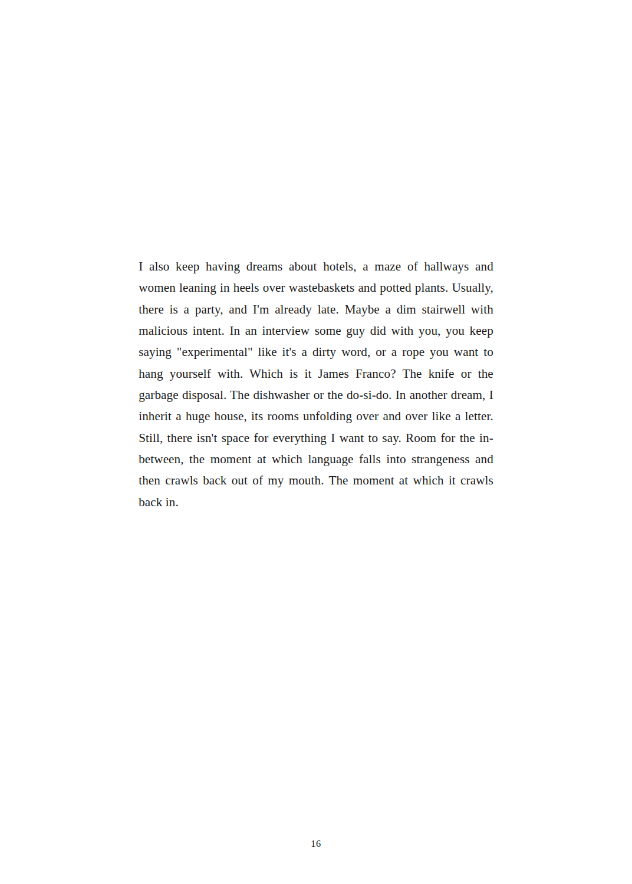I also keep having dreams about hotels, a maze of hallways and women leaning in heels over wastebaskets and potted plants. Usually, there is a party, and I'm already late. Maybe a dim stairwell with malicious intent. In an interview some guy did with you, you keep saying "experimental" like it's a dirty word, or a rope you want to hang yourself with. Which is it James Franco? The knife or the garbage disposal. The dishwasher or the do-si-do. In another dream, I inherit a huge house, its rooms unfolding over and over like a letter. Still, there isn't space for everything I want to say. Room for the in-between, the moment at which language falls into strangeness and then crawls back out of my mouth. The moment at which it crawls back in.
16